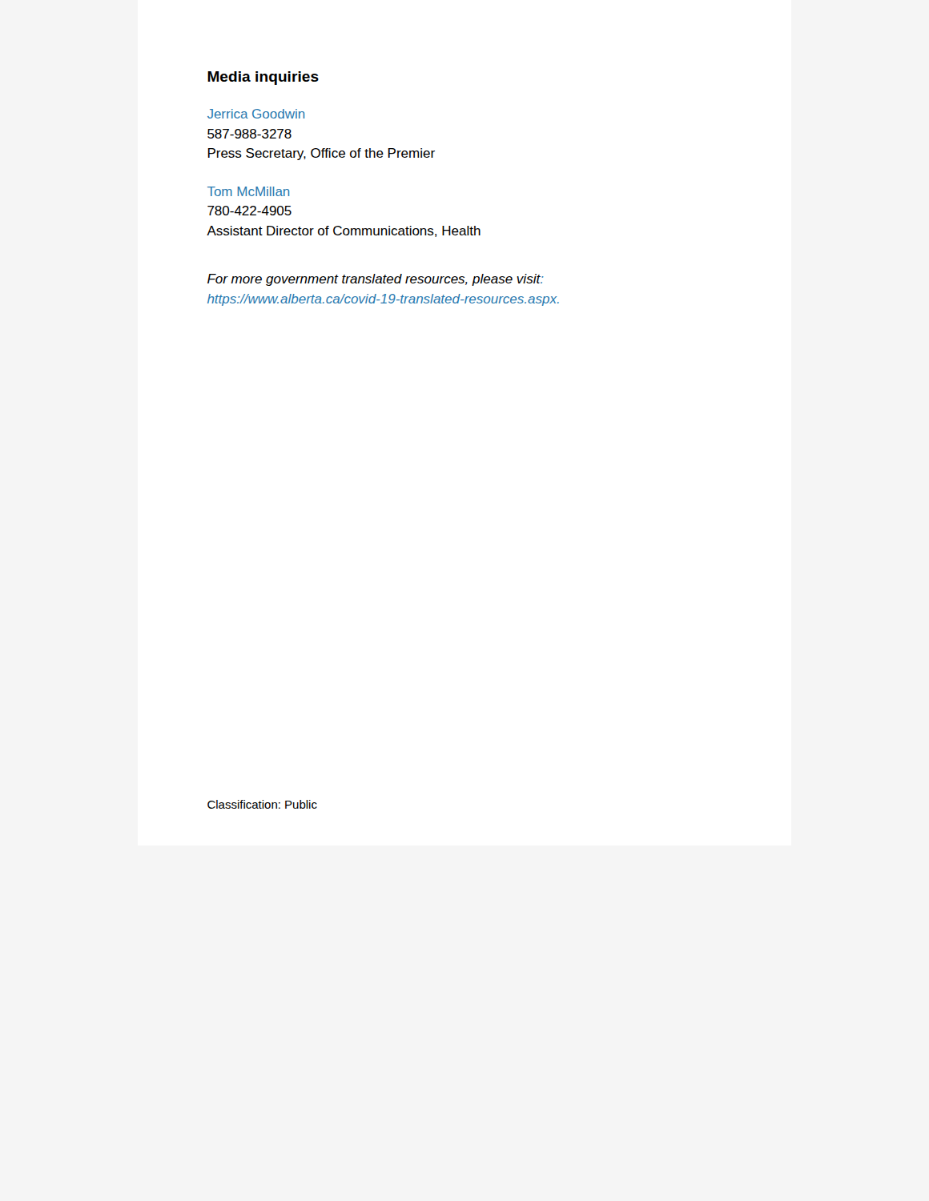Media inquiries
Jerrica Goodwin 587-988-3278 Press Secretary, Office of the Premier
Tom McMillan 780-422-4905 Assistant Director of Communications, Health
For more government translated resources, please visit: https://www.alberta.ca/covid-19-translated-resources.aspx.
Classification: Public